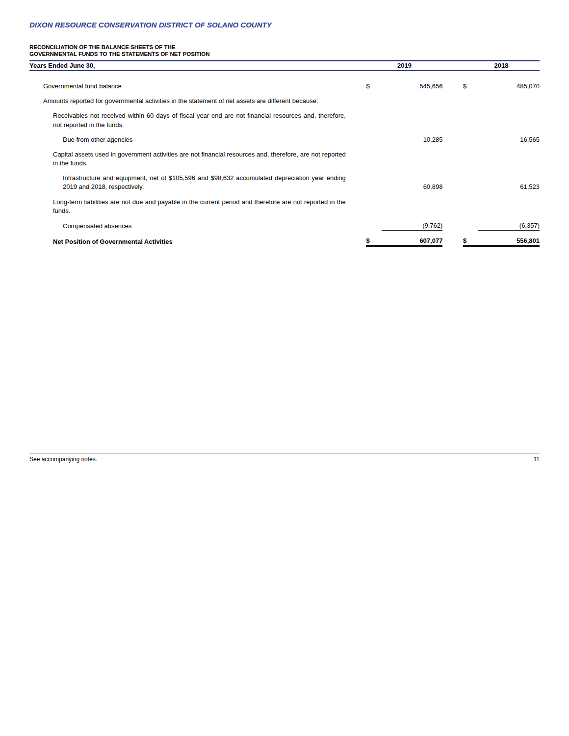DIXON RESOURCE CONSERVATION DISTRICT OF SOLANO COUNTY
RECONCILIATION OF THE BALANCE SHEETS OF THE
GOVERNMENTAL FUNDS TO THE STATEMENTS OF NET POSITION
| Years Ended June 30, | | 2019 | | 2018 |
| Governmental fund balance | | $ | 545,656 | | $ | 485,070 |
| Amounts reported for governmental activities in the statement of net assets are different because: | | | | | | |
| Receivables not received within 60 days of fiscal year end are not financial resources and, therefore, not reported in the funds. | | | | | | |
| Due from other agencies | | | 10,285 | | | 16,565 |
| Capital assets used in government activities are not financial resources and, therefore, are not reported in the funds. | | | | | | |
| Infrastructure and equipment, net of $105,596 and $98,632 accumulated depreciation year ending 2019 and 2018, respectively. | | | 60,898 | | | 61,523 |
| Long-term liabilities are not due and payable in the current period and therefore are not reported in the funds. | | | | | | |
| Compensated absences | | | (9,762) | | | (6,357) |
| Net Position of Governmental Activities | | $ | 607,077 | | $ | 556,801 |
See accompanying notes. 11